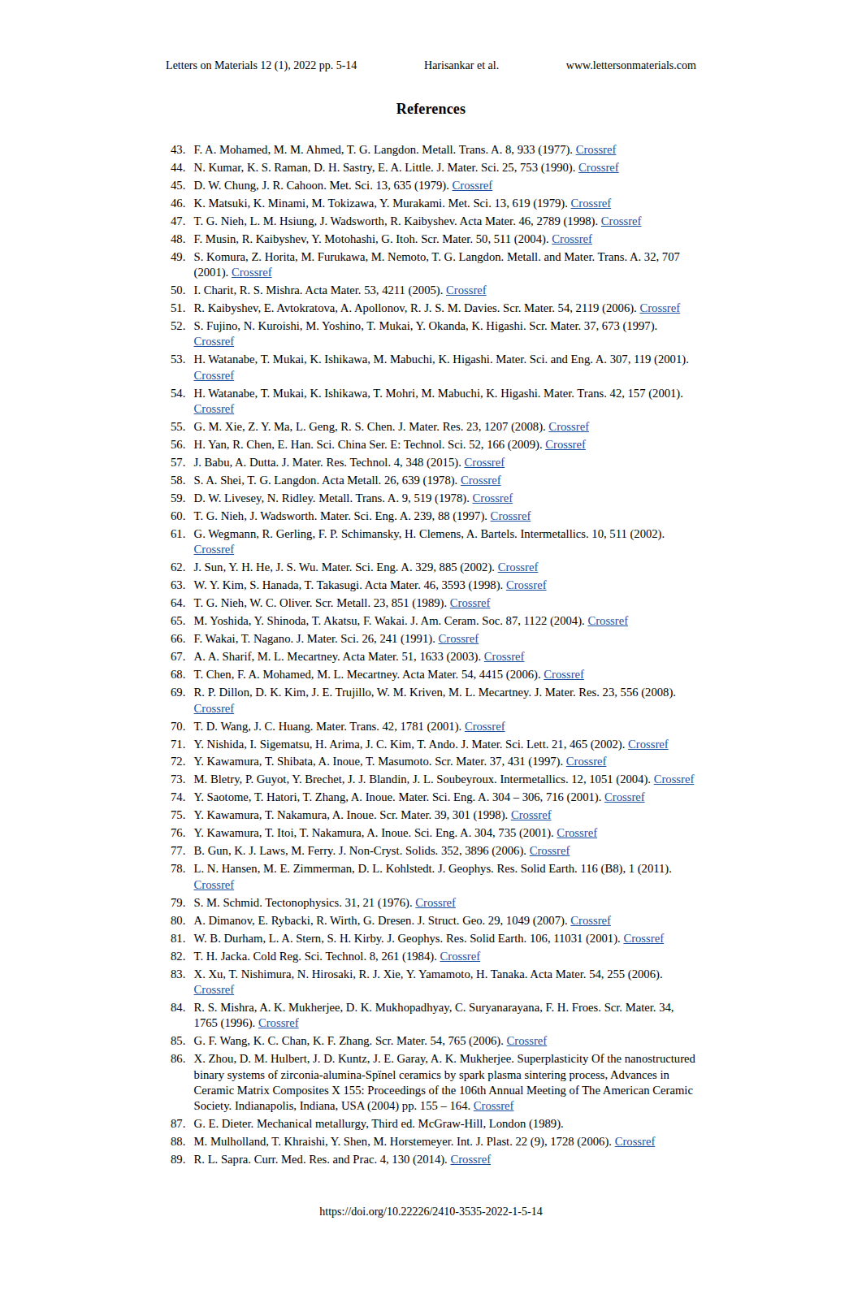Letters on Materials 12 (1), 2022 pp. 5-14 Harisankar et al. www.lettersonmaterials.com
References
43. F. A. Mohamed, M. M. Ahmed, T. G. Langdon. Metall. Trans. A. 8, 933 (1977). Crossref
44. N. Kumar, K. S. Raman, D. H. Sastry, E. A. Little. J. Mater. Sci. 25, 753 (1990). Crossref
45. D. W. Chung, J. R. Cahoon. Met. Sci. 13, 635 (1979). Crossref
46. K. Matsuki, K. Minami, M. Tokizawa, Y. Murakami. Met. Sci. 13, 619 (1979). Crossref
47. T. G. Nieh, L. M. Hsiung, J. Wadsworth, R. Kaibyshev. Acta Mater. 46, 2789 (1998). Crossref
48. F. Musin, R. Kaibyshev, Y. Motohashi, G. Itoh. Scr. Mater. 50, 511 (2004). Crossref
49. S. Komura, Z. Horita, M. Furukawa, M. Nemoto, T. G. Langdon. Metall. and Mater. Trans. A. 32, 707 (2001). Crossref
50. I. Charit, R. S. Mishra. Acta Mater. 53, 4211 (2005). Crossref
51. R. Kaibyshev, E. Avtokratova, A. Apollonov, R. J. S. M. Davies. Scr. Mater. 54, 2119 (2006). Crossref
52. S. Fujino, N. Kuroishi, M. Yoshino, T. Mukai, Y. Okanda, K. Higashi. Scr. Mater. 37, 673 (1997). Crossref
53. H. Watanabe, T. Mukai, K. Ishikawa, M. Mabuchi, K. Higashi. Mater. Sci. and Eng. A. 307, 119 (2001). Crossref
54. H. Watanabe, T. Mukai, K. Ishikawa, T. Mohri, M. Mabuchi, K. Higashi. Mater. Trans. 42, 157 (2001). Crossref
55. G. M. Xie, Z. Y. Ma, L. Geng, R. S. Chen. J. Mater. Res. 23, 1207 (2008). Crossref
56. H. Yan, R. Chen, E. Han. Sci. China Ser. E: Technol. Sci. 52, 166 (2009). Crossref
57. J. Babu, A. Dutta. J. Mater. Res. Technol. 4, 348 (2015). Crossref
58. S. A. Shei, T. G. Langdon. Acta Metall. 26, 639 (1978). Crossref
59. D. W. Livesey, N. Ridley. Metall. Trans. A. 9, 519 (1978). Crossref
60. T. G. Nieh, J. Wadsworth. Mater. Sci. Eng. A. 239, 88 (1997). Crossref
61. G. Wegmann, R. Gerling, F. P. Schimansky, H. Clemens, A. Bartels. Intermetallics. 10, 511 (2002). Crossref
62. J. Sun, Y. H. He, J. S. Wu. Mater. Sci. Eng. A. 329, 885 (2002). Crossref
63. W. Y. Kim, S. Hanada, T. Takasugi. Acta Mater. 46, 3593 (1998). Crossref
64. T. G. Nieh, W. C. Oliver. Scr. Metall. 23, 851 (1989). Crossref
65. M. Yoshida, Y. Shinoda, T. Akatsu, F. Wakai. J. Am. Ceram. Soc. 87, 1122 (2004). Crossref
66. F. Wakai, T. Nagano. J. Mater. Sci. 26, 241 (1991). Crossref
67. A. A. Sharif, M. L. Mecartney. Acta Mater. 51, 1633 (2003). Crossref
68. T. Chen, F. A. Mohamed, M. L. Mecartney. Acta Mater. 54, 4415 (2006). Crossref
69. R. P. Dillon, D. K. Kim, J. E. Trujillo, W. M. Kriven, M. L. Mecartney. J. Mater. Res. 23, 556 (2008). Crossref
70. T. D. Wang, J. C. Huang. Mater. Trans. 42, 1781 (2001). Crossref
71. Y. Nishida, I. Sigematsu, H. Arima, J. C. Kim, T. Ando. J. Mater. Sci. Lett. 21, 465 (2002). Crossref
72. Y. Kawamura, T. Shibata, A. Inoue, T. Masumoto. Scr. Mater. 37, 431 (1997). Crossref
73. M. Bletry, P. Guyot, Y. Brechet, J. J. Blandin, J. L. Soubeyroux. Intermetallics. 12, 1051 (2004). Crossref
74. Y. Saotome, T. Hatori, T. Zhang, A. Inoue. Mater. Sci. Eng. A. 304 – 306, 716 (2001). Crossref
75. Y. Kawamura, T. Nakamura, A. Inoue. Scr. Mater. 39, 301 (1998). Crossref
76. Y. Kawamura, T. Itoi, T. Nakamura, A. Inoue. Sci. Eng. A. 304, 735 (2001). Crossref
77. B. Gun, K. J. Laws, M. Ferry. J. Non-Cryst. Solids. 352, 3896 (2006). Crossref
78. L. N. Hansen, M. E. Zimmerman, D. L. Kohlstedt. J. Geophys. Res. Solid Earth. 116 (B8), 1 (2011). Crossref
79. S. M. Schmid. Tectonophysics. 31, 21 (1976). Crossref
80. A. Dimanov, E. Rybacki, R. Wirth, G. Dresen. J. Struct. Geo. 29, 1049 (2007). Crossref
81. W. B. Durham, L. A. Stern, S. H. Kirby. J. Geophys. Res. Solid Earth. 106, 11031 (2001). Crossref
82. T. H. Jacka. Cold Reg. Sci. Technol. 8, 261 (1984). Crossref
83. X. Xu, T. Nishimura, N. Hirosaki, R. J. Xie, Y. Yamamoto, H. Tanaka. Acta Mater. 54, 255 (2006). Crossref
84. R. S. Mishra, A. K. Mukherjee, D. K. Mukhopadhyay, C. Suryanarayana, F. H. Froes. Scr. Mater. 34, 1765 (1996). Crossref
85. G. F. Wang, K. C. Chan, K. F. Zhang. Scr. Mater. 54, 765 (2006). Crossref
86. X. Zhou, D. M. Hulbert, J. D. Kuntz, J. E. Garay, A. K. Mukherjee. Superplasticity Of the nanostructured binary systems of zirconia-alumina-Spïnel ceramics by spark plasma sintering process, Advances in Ceramic Matrix Composites X 155: Proceedings of the 106th Annual Meeting of The American Ceramic Society. Indianapolis, Indiana, USA (2004) pp. 155 – 164. Crossref
87. G. E. Dieter. Mechanical metallurgy, Third ed. McGraw-Hill, London (1989).
88. M. Mulholland, T. Khraishi, Y. Shen, M. Horstemeyer. Int. J. Plast. 22 (9), 1728 (2006). Crossref
89. R. L. Sapra. Curr. Med. Res. and Prac. 4, 130 (2014). Crossref
https://doi.org/10.22226/2410-3535-2022-1-5-14